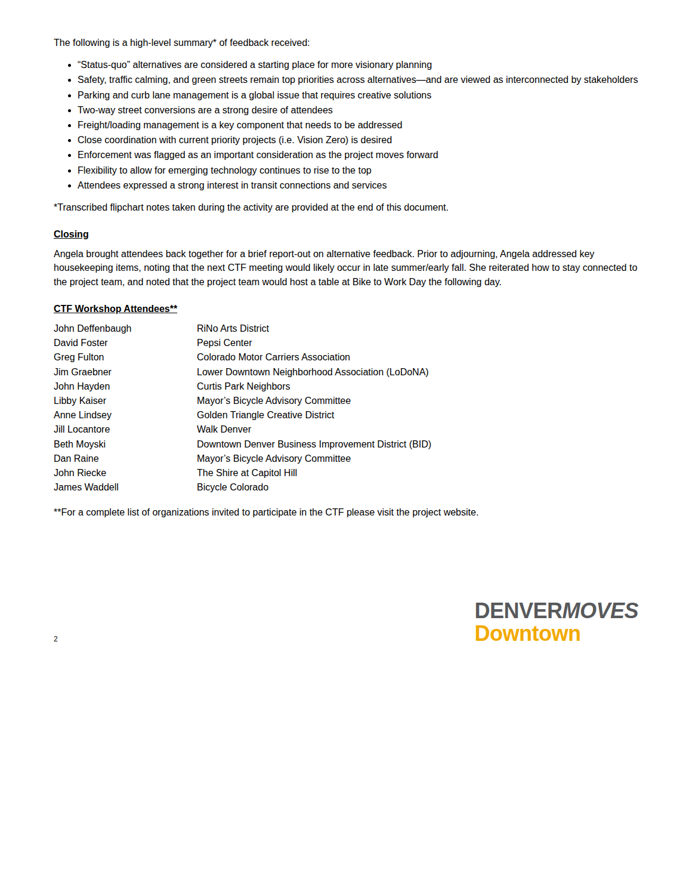The following is a high-level summary* of feedback received:
“Status-quo” alternatives are considered a starting place for more visionary planning
Safety, traffic calming, and green streets remain top priorities across alternatives—and are viewed as interconnected by stakeholders
Parking and curb lane management is a global issue that requires creative solutions
Two-way street conversions are a strong desire of attendees
Freight/loading management is a key component that needs to be addressed
Close coordination with current priority projects (i.e. Vision Zero) is desired
Enforcement was flagged as an important consideration as the project moves forward
Flexibility to allow for emerging technology continues to rise to the top
Attendees expressed a strong interest in transit connections and services
*Transcribed flipchart notes taken during the activity are provided at the end of this document.
Closing
Angela brought attendees back together for a brief report-out on alternative feedback. Prior to adjourning, Angela addressed key housekeeping items, noting that the next CTF meeting would likely occur in late summer/early fall. She reiterated how to stay connected to the project team, and noted that the project team would host a table at Bike to Work Day the following day.
CTF Workshop Attendees**
| John Deffenbaugh | RiNo Arts District |
| David Foster | Pepsi Center |
| Greg Fulton | Colorado Motor Carriers Association |
| Jim Graebner | Lower Downtown Neighborhood Association (LoDoNA) |
| John Hayden | Curtis Park Neighbors |
| Libby Kaiser | Mayor’s Bicycle Advisory Committee |
| Anne Lindsey | Golden Triangle Creative District |
| Jill Locantore | Walk Denver |
| Beth Moyski | Downtown Denver Business Improvement District (BID) |
| Dan Raine | Mayor’s Bicycle Advisory Committee |
| John Riecke | The Shire at Capitol Hill |
| James Waddell | Bicycle Colorado |
**For a complete list of organizations invited to participate in the CTF please visit the project website.
2
DENVERMOVES
Downtown